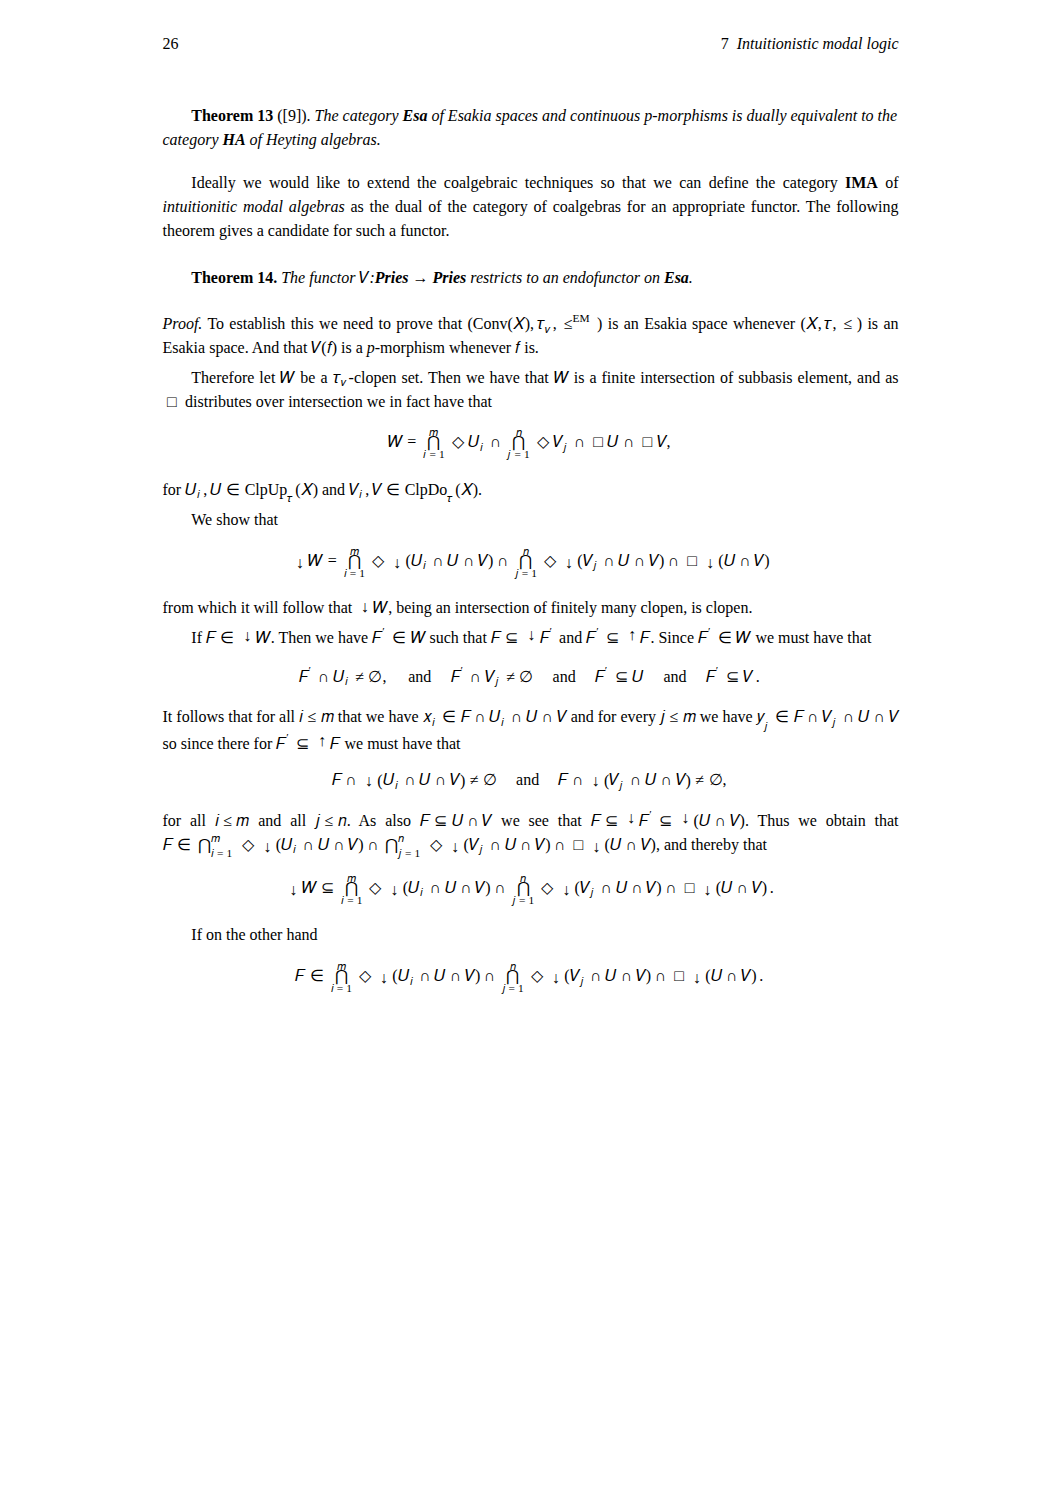26 7 Intuitionistic modal logic
Theorem 13 ([9]). The category Esa of Esakia spaces and continuous p-morphisms is dually equivalent to the category HA of Heyting algebras.
Ideally we would like to extend the coalgebraic techniques so that we can define the category IMA of intuitionitic modal algebras as the dual of the category of coalgebras for an appropriate functor. The following theorem gives a candidate for such a functor.
Theorem 14. The functor V:Pries → Pries restricts to an endofunctor on Esa.
Proof. To establish this we need to prove that (Conv(X),τv,≤EM) is an Esakia space whenever (X,τ,≤) is an Esakia space. And that V(f) is a p-morphism whenever f is.
Therefore let W be a τv-clopen set. Then we have that W is a finite intersection of subbasis element, and as □ distributes over intersection we in fact have that
W= ⋂i=1m ◇Ui ∩ ⋂j=1n ◇Vj ∩□U∩□V,
for Ui,U∈ClpUpτ(X) and Vi,V∈ClpDoτ(X).
We show that
↓W= ⋂i=1m ◇↓(Ui∩U∩V) ∩ ⋂j=1n ◇↓(Vj∩U∩V) ∩□↓(U∩V)
from which it will follow that ↓W, being an intersection of finitely many clopen, is clopen.
If F∈↓W. Then we have F′∈W such that F⊆↓F′ and F′⊆↑F. Since F′∈W we must have that
F′∩Ui≠∅, and F′∩Vj≠∅ and F′⊆U and F′⊆V.
It follows that for all i≤m that we have xi∈F∩Ui∩U∩V and for every j≤m we have yj∈F∩Vj∩U∩V so since there for F′⊆↑F we must have that
F∩↓(Ui∩U∩V)≠∅ and F∩↓(Vj∩U∩V)≠∅,
for all i≤m and all j≤n. As also F⊆U∩V we see that F⊆↓F′⊆↓(U∩V). Thus we obtain that F∈⋂i=1m◇↓(Ui∩U∩V)∩⋂j=1n◇↓(Vj∩U∩V)∩□↓(U∩V), and thereby that
↓W⊆ ⋂i=1m ◇↓(Ui∩U∩V) ∩ ⋂j=1n ◇↓(Vj∩U∩V) ∩□↓(U∩V).
If on the other hand
F∈ ⋂i=1m ◇↓(Ui∩U∩V) ∩ ⋂j=1n ◇↓(Vj∩U∩V) ∩□↓(U∩V).